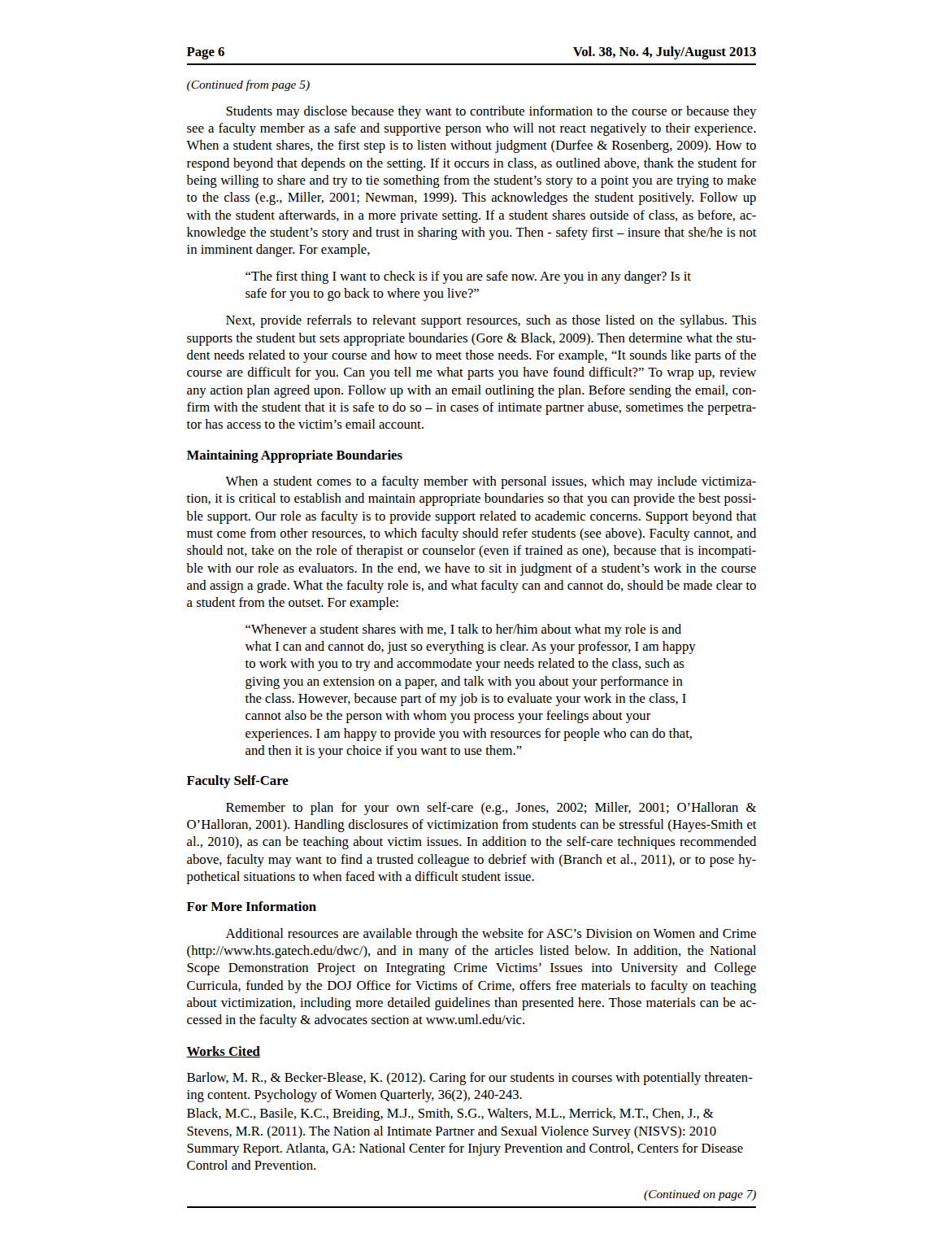Page 6
Vol. 38, No. 4, July/August 2013
(Continued from page 5)
Students may disclose because they want to contribute information to the course or because they see a faculty member as a safe and supportive person who will not react negatively to their experience. When a student shares, the first step is to listen without judgment (Durfee & Rosenberg, 2009). How to respond beyond that depends on the setting. If it occurs in class, as outlined above, thank the student for being willing to share and try to tie something from the student’s story to a point you are trying to make to the class (e.g., Miller, 2001; Newman, 1999). This acknowledges the student positively. Follow up with the student afterwards, in a more private setting. If a student shares outside of class, as before, acknowledge the student’s story and trust in sharing with you. Then - safety first – insure that she/he is not in imminent danger. For example,
“The first thing I want to check is if you are safe now. Are you in any danger? Is it safe for you to go back to where you live?”
Next, provide referrals to relevant support resources, such as those listed on the syllabus. This supports the student but sets appropriate boundaries (Gore & Black, 2009). Then determine what the student needs related to your course and how to meet those needs. For example, “It sounds like parts of the course are difficult for you. Can you tell me what parts you have found difficult?” To wrap up, review any action plan agreed upon. Follow up with an email outlining the plan. Before sending the email, confirm with the student that it is safe to do so – in cases of intimate partner abuse, sometimes the perpetrator has access to the victim’s email account.
Maintaining Appropriate Boundaries
When a student comes to a faculty member with personal issues, which may include victimization, it is critical to establish and maintain appropriate boundaries so that you can provide the best possible support. Our role as faculty is to provide support related to academic concerns. Support beyond that must come from other resources, to which faculty should refer students (see above). Faculty cannot, and should not, take on the role of therapist or counselor (even if trained as one), because that is incompatible with our role as evaluators. In the end, we have to sit in judgment of a student’s work in the course and assign a grade. What the faculty role is, and what faculty can and cannot do, should be made clear to a student from the outset. For example:
“Whenever a student shares with me, I talk to her/him about what my role is and what I can and cannot do, just so everything is clear. As your professor, I am happy to work with you to try and accommodate your needs related to the class, such as giving you an extension on a paper, and talk with you about your performance in the class. However, because part of my job is to evaluate your work in the class, I cannot also be the person with whom you process your feelings about your experiences. I am happy to provide you with resources for people who can do that, and then it is your choice if you want to use them.”
Faculty Self-Care
Remember to plan for your own self-care (e.g., Jones, 2002; Miller, 2001; O’Halloran & O’Halloran, 2001). Handling disclosures of victimization from students can be stressful (Hayes-Smith et al., 2010), as can be teaching about victim issues. In addition to the self-care techniques recommended above, faculty may want to find a trusted colleague to debrief with (Branch et al., 2011), or to pose hypothetical situations to when faced with a difficult student issue.
For More Information
Additional resources are available through the website for ASC’s Division on Women and Crime (http://www.hts.gatech.edu/dwc/), and in many of the articles listed below. In addition, the National Scope Demonstration Project on Integrating Crime Victims’ Issues into University and College Curricula, funded by the DOJ Office for Victims of Crime, offers free materials to faculty on teaching about victimization, including more detailed guidelines than presented here. Those materials can be accessed in the faculty & advocates section at www.uml.edu/vic.
Works Cited
Barlow, M. R., & Becker-Blease, K. (2012). Caring for our students in courses with potentially threatening content. Psychology of Women Quarterly, 36(2), 240-243.
Black, M.C., Basile, K.C., Breiding, M.J., Smith, S.G., Walters, M.L., Merrick, M.T., Chen, J., & Stevens, M.R. (2011). The Nation al Intimate Partner and Sexual Violence Survey (NISVS): 2010 Summary Report. Atlanta, GA: National Center for Injury Prevention and Control, Centers for Disease Control and Prevention.
(Continued on page 7)